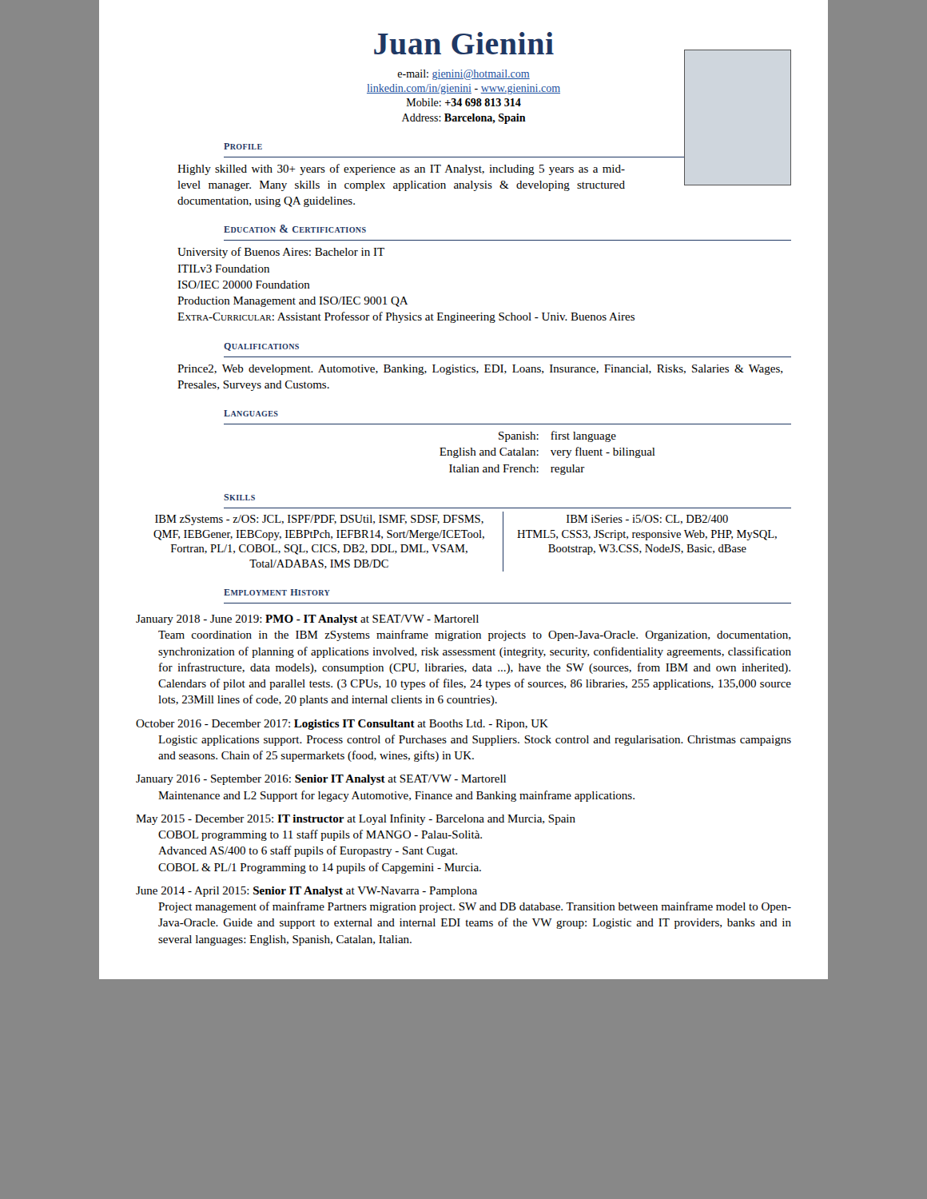Juan Gienini
e-mail: gienini@hotmail.com
linkedin.com/in/gienini - www.gienini.com
Mobile: +34 698 813 314
Address: Barcelona, Spain
Profile
Highly skilled with 30+ years of experience as an IT Analyst, including 5 years as a mid-level manager. Many skills in complex application analysis & developing structured documentation, using QA guidelines.
Education & Certifications
University of Buenos Aires: Bachelor in IT
ITILv3 Foundation
ISO/IEC 20000 Foundation
Production Management and ISO/IEC 9001 QA
Extra-Curricular: Assistant Professor of Physics at Engineering School - Univ. Buenos Aires
Qualifications
Prince2, Web development. Automotive, Banking, Logistics, EDI, Loans, Insurance, Financial, Risks, Salaries & Wages, Presales, Surveys and Customs.
Languages
| Spanish: | first language |
| English and Catalan: | very fluent - bilingual |
| Italian and French: | regular |
Skills
| IBM zSystems - z/OS: JCL, ISPF/PDF, DSUtil, ISMF, SDSF, DFSMS, QMF, IEBGener, IEBCopy, IEBPtPch, IEFBR14, Sort/Merge/ICETool, Fortran, PL/1, COBOL, SQL, CICS, DB2, DDL, DML, VSAM, Total/ADABAS, IMS DB/DC | IBM iSeries - i5/OS: CL, DB2/400 HTML5, CSS3, JScript, responsive Web, PHP, MySQL, Bootstrap, W3.CSS, NodeJS, Basic, dBase |
Employment History
January 2018 - June 2019: PMO - IT Analyst at SEAT/VW - Martorell
Team coordination in the IBM zSystems mainframe migration projects to Open-Java-Oracle. Organization, documentation, synchronization of planning of applications involved, risk assessment (integrity, security, confidentiality agreements, classification for infrastructure, data models), consumption (CPU, libraries, data ...), have the SW (sources, from IBM and own inherited). Calendars of pilot and parallel tests. (3 CPUs, 10 types of files, 24 types of sources, 86 libraries, 255 applications, 135,000 source lots, 23Mill lines of code, 20 plants and internal clients in 6 countries).
October 2016 - December 2017: Logistics IT Consultant at Booths Ltd. - Ripon, UK
Logistic applications support. Process control of Purchases and Suppliers. Stock control and regularisation. Christmas campaigns and seasons. Chain of 25 supermarkets (food, wines, gifts) in UK.
January 2016 - September 2016: Senior IT Analyst at SEAT/VW - Martorell
Maintenance and L2 Support for legacy Automotive, Finance and Banking mainframe applications.
May 2015 - December 2015: IT instructor at Loyal Infinity - Barcelona and Murcia, Spain
COBOL programming to 11 staff pupils of MANGO - Palau-Solità.
Advanced AS/400 to 6 staff pupils of Europastry - Sant Cugat.
COBOL & PL/1 Programming to 14 pupils of Capgemini - Murcia.
June 2014 - April 2015: Senior IT Analyst at VW-Navarra - Pamplona
Project management of mainframe Partners migration project. SW and DB database. Transition between mainframe model to Open-Java-Oracle. Guide and support to external and internal EDI teams of the VW group: Logistic and IT providers, banks and in several languages: English, Spanish, Catalan, Italian.